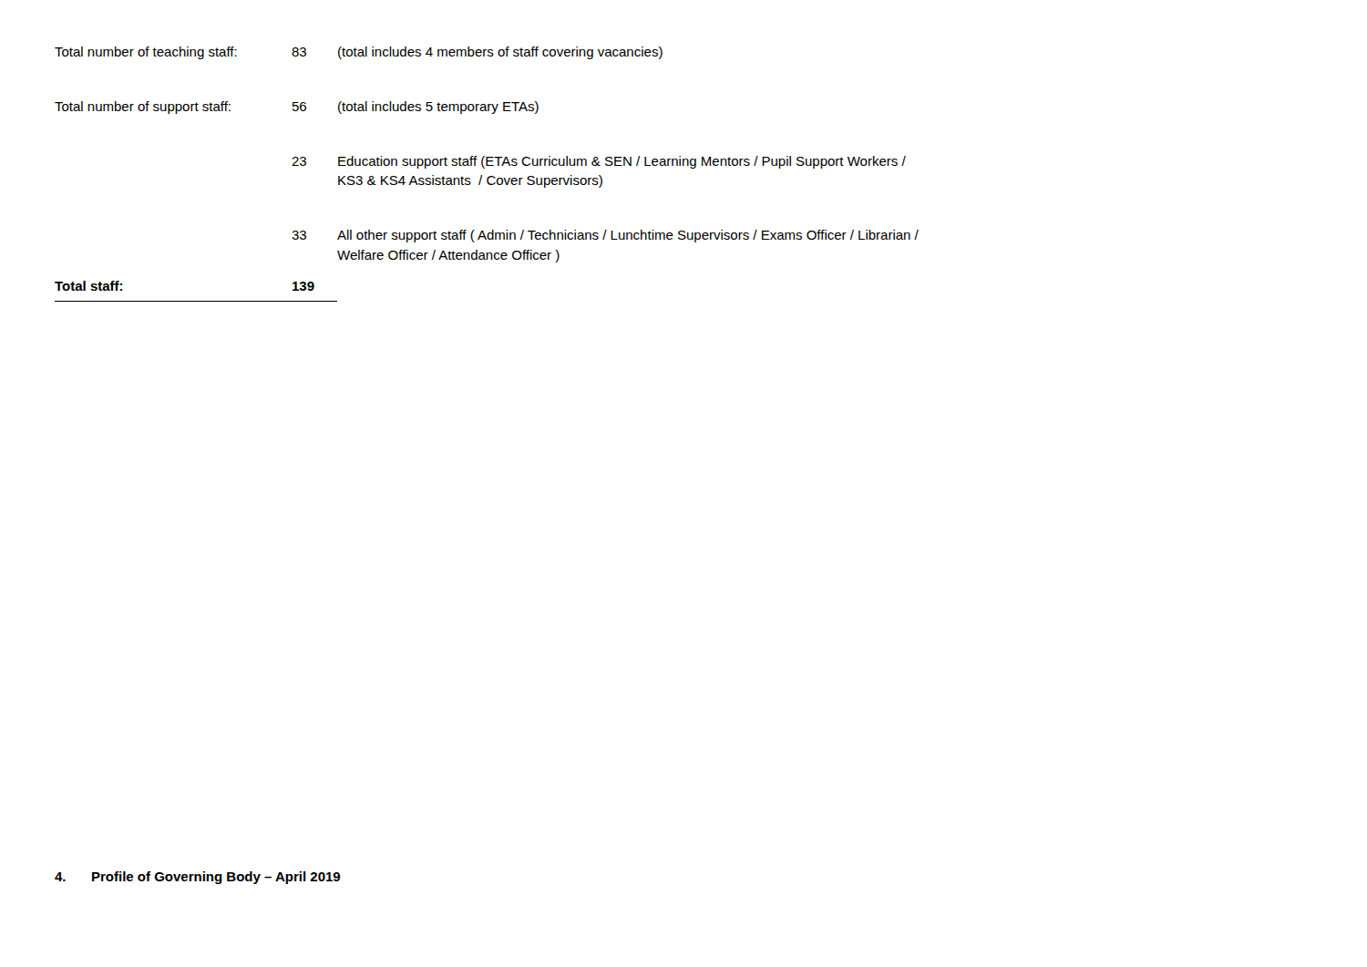| Total number of teaching staff: | 83 | (total includes 4 members of staff covering vacancies) |
| Total number of support staff: | 56 | (total includes 5 temporary ETAs) |
| | 23 | Education support staff (ETAs Curriculum & SEN / Learning Mentors / Pupil Support Workers / KS3 & KS4 Assistants / Cover Supervisors) |
| | 33 | All other support staff ( Admin / Technicians / Lunchtime Supervisors / Exams Officer / Librarian / Welfare Officer / Attendance Officer ) |
| Total staff: | 139 | |
4. Profile of Governing Body – April 2019